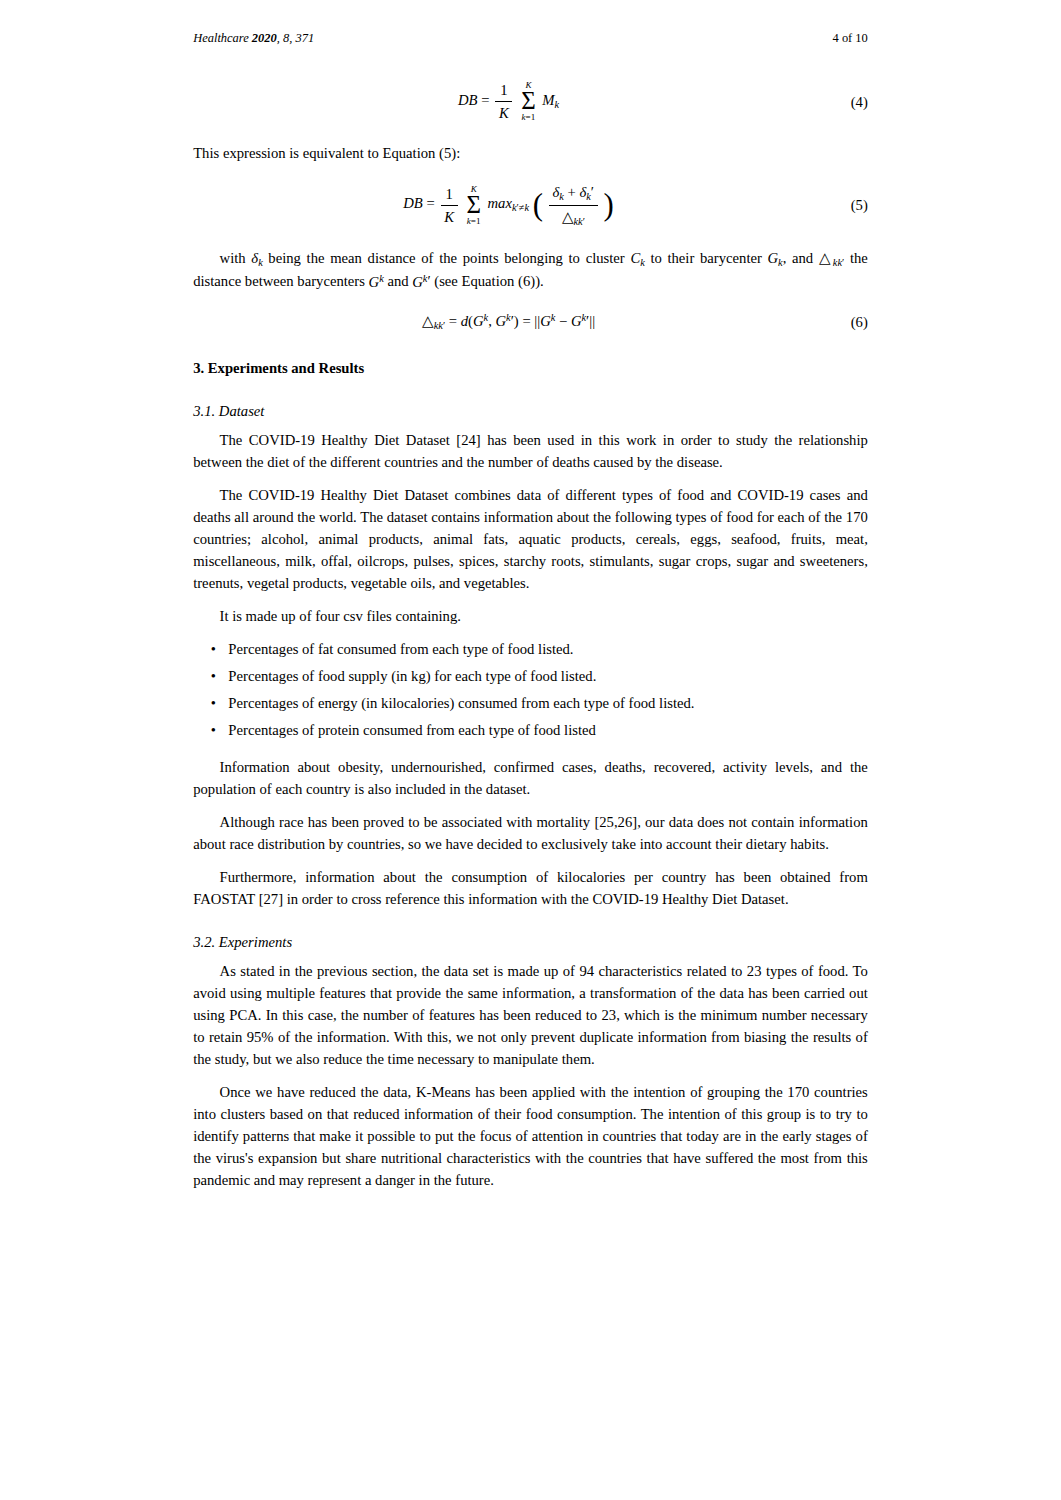Healthcare 2020, 8, 371
4 of 10
DB = 1 K K Σ k=1 Mk
(4)
This expression is equivalent to Equation (5):
DB = 1 K K Σ k=1 maxk′≠k ( δk + δk′ △kk′ )
(5)
with δk being the mean distance of the points belonging to cluster Ck to their barycenter Gk, and △kk′ the distance between barycenters Gk and Gk′ (see Equation (6)).
△kk′ = d(Gk, Gk′) = ||Gk − Gk′||
(6)
3. Experiments and Results
3.1. Dataset
The COVID-19 Healthy Diet Dataset [24] has been used in this work in order to study the relationship between the diet of the different countries and the number of deaths caused by the disease.
The COVID-19 Healthy Diet Dataset combines data of different types of food and COVID-19 cases and deaths all around the world. The dataset contains information about the following types of food for each of the 170 countries; alcohol, animal products, animal fats, aquatic products, cereals, eggs, seafood, fruits, meat, miscellaneous, milk, offal, oilcrops, pulses, spices, starchy roots, stimulants, sugar crops, sugar and sweeteners, treenuts, vegetal products, vegetable oils, and vegetables.
It is made up of four csv files containing.
Percentages of fat consumed from each type of food listed.
Percentages of food supply (in kg) for each type of food listed.
Percentages of energy (in kilocalories) consumed from each type of food listed.
Percentages of protein consumed from each type of food listed
Information about obesity, undernourished, confirmed cases, deaths, recovered, activity levels, and the population of each country is also included in the dataset.
Although race has been proved to be associated with mortality [25,26], our data does not contain information about race distribution by countries, so we have decided to exclusively take into account their dietary habits.
Furthermore, information about the consumption of kilocalories per country has been obtained from FAOSTAT [27] in order to cross reference this information with the COVID-19 Healthy Diet Dataset.
3.2. Experiments
As stated in the previous section, the data set is made up of 94 characteristics related to 23 types of food. To avoid using multiple features that provide the same information, a transformation of the data has been carried out using PCA. In this case, the number of features has been reduced to 23, which is the minimum number necessary to retain 95% of the information. With this, we not only prevent duplicate information from biasing the results of the study, but we also reduce the time necessary to manipulate them.
Once we have reduced the data, K-Means has been applied with the intention of grouping the 170 countries into clusters based on that reduced information of their food consumption. The intention of this group is to try to identify patterns that make it possible to put the focus of attention in countries that today are in the early stages of the virus's expansion but share nutritional characteristics with the countries that have suffered the most from this pandemic and may represent a danger in the future.